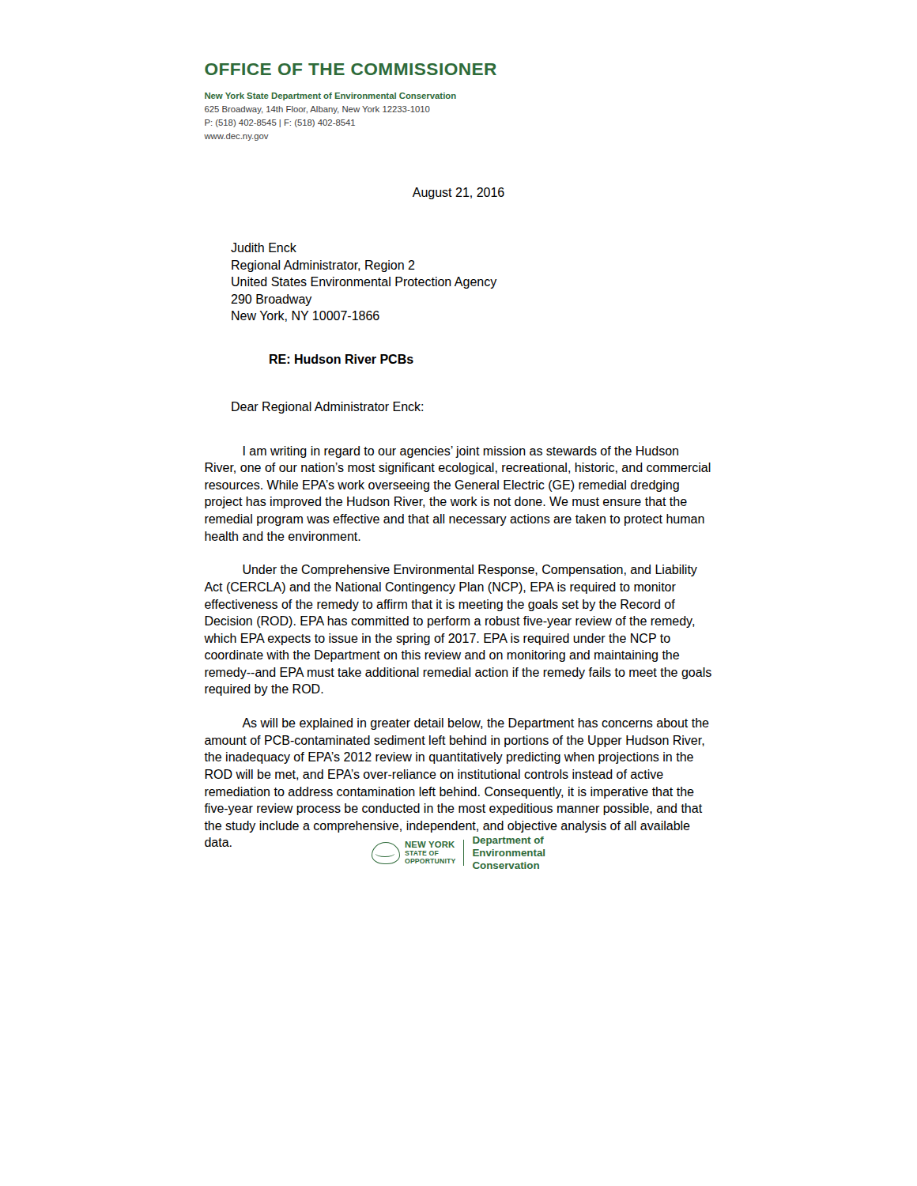OFFICE OF THE COMMISSIONER
New York State Department of Environmental Conservation
625 Broadway, 14th Floor, Albany, New York 12233-1010
P: (518) 402-8545 | F: (518) 402-8541
www.dec.ny.gov
August 21, 2016
Judith Enck
Regional Administrator, Region 2
United States Environmental Protection Agency
290 Broadway
New York, NY 10007-1866
RE: Hudson River PCBs
Dear Regional Administrator Enck:
I am writing in regard to our agencies’ joint mission as stewards of the Hudson River, one of our nation’s most significant ecological, recreational, historic, and commercial resources. While EPA’s work overseeing the General Electric (GE) remedial dredging project has improved the Hudson River, the work is not done. We must ensure that the remedial program was effective and that all necessary actions are taken to protect human health and the environment.
Under the Comprehensive Environmental Response, Compensation, and Liability Act (CERCLA) and the National Contingency Plan (NCP), EPA is required to monitor effectiveness of the remedy to affirm that it is meeting the goals set by the Record of Decision (ROD). EPA has committed to perform a robust five-year review of the remedy, which EPA expects to issue in the spring of 2017. EPA is required under the NCP to coordinate with the Department on this review and on monitoring and maintaining the remedy--and EPA must take additional remedial action if the remedy fails to meet the goals required by the ROD.
As will be explained in greater detail below, the Department has concerns about the amount of PCB-contaminated sediment left behind in portions of the Upper Hudson River, the inadequacy of EPA’s 2012 review in quantitatively predicting when projections in the ROD will be met, and EPA’s over-reliance on institutional controls instead of active remediation to address contamination left behind. Consequently, it is imperative that the five-year review process be conducted in the most expeditious manner possible, and that the study include a comprehensive, independent, and objective analysis of all available data.
NEW YORK STATE OF
OPPORTUNITY
Department of
Environmental
Conservation